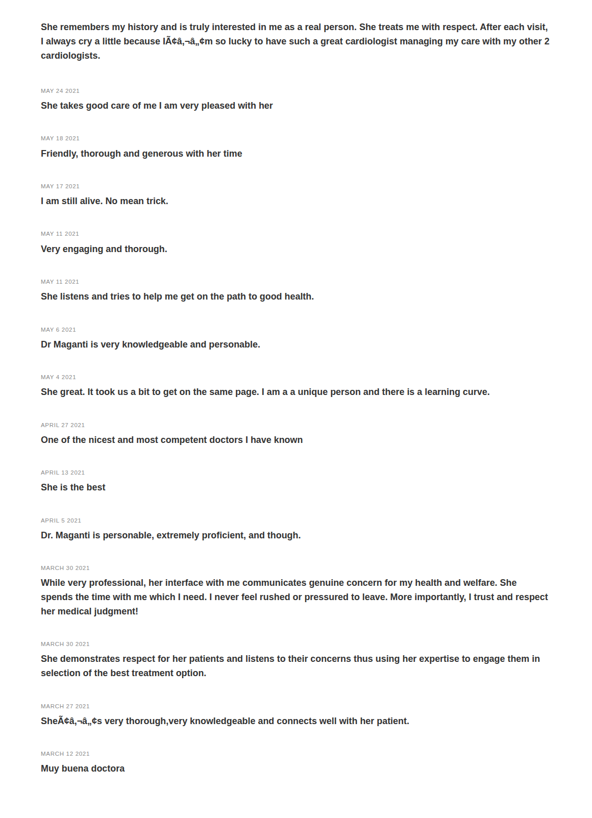She remembers my history and is truly interested in me as a real person. She treats me with respect. After each visit, I always cry a little because IÃ¢â,¬â„¢m so lucky to have such a great cardiologist managing my care with my other 2 cardiologists.
May 24 2021
She takes good care of me I am very pleased with her
May 18 2021
Friendly, thorough and generous with her time
May 17 2021
I am still alive. No mean trick.
May 11 2021
Very engaging and thorough.
May 11 2021
She listens and tries to help me get on the path to good health.
May 6 2021
Dr Maganti is very knowledgeable and personable.
May 4 2021
She great. It took us a bit to get on the same page. I am a a unique person and there is a learning curve.
April 27 2021
One of the nicest and most competent doctors I have known
April 13 2021
She is the best
April 5 2021
Dr. Maganti is personable, extremely proficient, and though.
March 30 2021
While very professional, her interface with me communicates genuine concern for my health and welfare. She spends the time with me which I need. I never feel rushed or pressured to leave. More importantly, I trust and respect her medical judgment!
March 30 2021
She demonstrates respect for her patients and listens to their concerns thus using her expertise to engage them in selection of the best treatment option.
March 27 2021
SheÃ¢â,¬â„¢s very thorough,very knowledgeable and connects well with her patient.
March 12 2021
Muy buena doctora